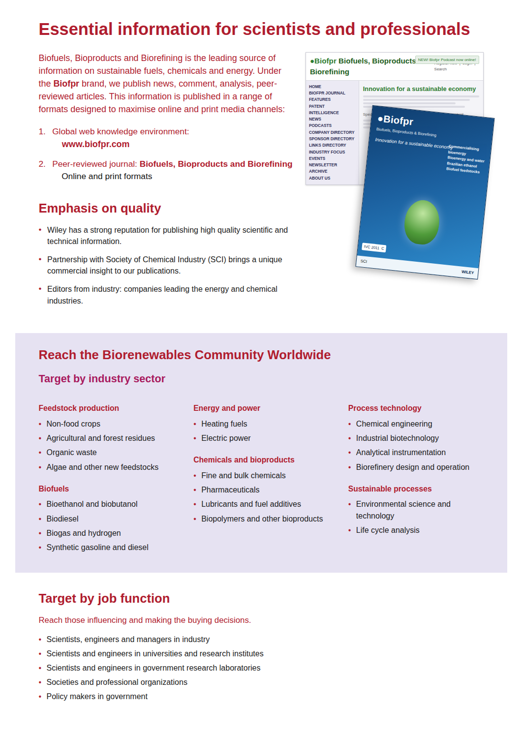Essential information for scientists and professionals
Biofuels, Bioproducts and Biorefining is the leading source of information on sustainable fuels, chemicals and energy. Under the Biofpr brand, we publish news, comment, analysis, peer-reviewed articles. This information is published in a range of formats designed to maximise online and print media channels:
Global web knowledge environment: www.biofpr.com
Peer-reviewed journal: Biofuels, Bioproducts and Biorefining Online and print formats
Emphasis on quality
Wiley has a strong reputation for publishing high quality scientific and technical information.
Partnership with Society of Chemical Industry (SCI) brings a unique commercial insight to our publications.
Editors from industry: companies leading the energy and chemical industries.
●Biofpr Biofuels, Bioproducts & Biorefining
Register now | Login | Search
HOME BIOFPR JOURNAL FEATURES PATENT INTELLIGENCE NEWS PODCASTS COMPANY DIRECTORY SPONSOR DIRECTORY LINKS DIRECTORY INDUSTRY FOCUS EVENTS NEWSLETTER ARCHIVE ABOUT US
Innovation for a sustainable economy
Special Features · Register now to access latest content
NEW! Biofpr Podcast now online!
●Biofpr
Biofuels, Bioproducts & Biorefining
Innovation for a sustainable economy
Commercialising bioenergy Bioenergy and water Brazilian ethanol Biofuel feedstocks
IVC 2011 C
SCI WILEY
Reach the Biorenewables Community Worldwide
Target by industry sector
Feedstock production
Non-food crops
Agricultural and forest residues
Organic waste
Algae and other new feedstocks
Biofuels
Bioethanol and biobutanol
Biodiesel
Biogas and hydrogen
Synthetic gasoline and diesel
Energy and power
Heating fuels
Electric power
Chemicals and bioproducts
Fine and bulk chemicals
Pharmaceuticals
Lubricants and fuel additives
Biopolymers and other bioproducts
Process technology
Chemical engineering
Industrial biotechnology
Analytical instrumentation
Biorefinery design and operation
Sustainable processes
Environmental science and technology
Life cycle analysis
Target by job function
Reach those influencing and making the buying decisions.
Scientists, engineers and managers in industry
Scientists and engineers in universities and research institutes
Scientists and engineers in government research laboratories
Societies and professional organizations
Policy makers in government